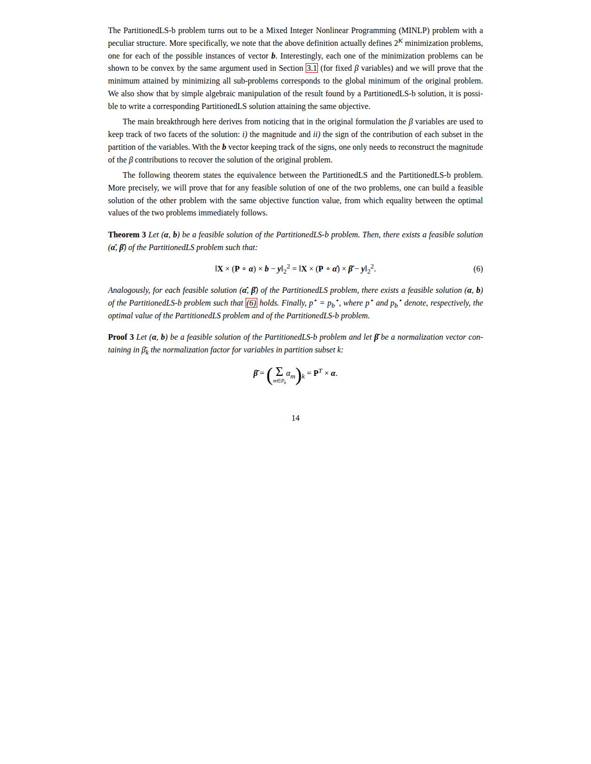The PartitionedLS-b problem turns out to be a Mixed Integer Nonlinear Programming (MINLP) problem with a peculiar structure. More specifically, we note that the above definition actually defines 2K minimization problems, one for each of the possible instances of vector b. Interestingly, each one of the minimization problems can be shown to be convex by the same argument used in Section 3.1 (for fixed β variables) and we will prove that the minimum attained by minimizing all sub-problems corresponds to the global minimum of the original problem. We also show that by simple algebraic manipulation of the result found by a PartitionedLS-b solution, it is possible to write a corresponding PartitionedLS solution attaining the same objective.
The main breakthrough here derives from noticing that in the original formulation the β variables are used to keep track of two facets of the solution: i) the magnitude and ii) the sign of the contribution of each subset in the partition of the variables. With the b vector keeping track of the signs, one only needs to reconstruct the magnitude of the β contributions to recover the solution of the original problem.
The following theorem states the equivalence between the PartitionedLS and the PartitionedLS-b problem. More precisely, we will prove that for any feasible solution of one of the two problems, one can build a feasible solution of the other problem with the same objective function value, from which equality between the optimal values of the two problems immediately follows.
Theorem 3 Let (α, b) be a feasible solution of the PartitionedLS-b problem. Then, there exists a feasible solution (α̂, β̂) of the PartitionedLS problem such that:
‖X × (P ∘ α) × b − y‖22 = ‖X × (P ∘ α̂) × β̂ − y‖22. (6)
Analogously, for each feasible solution (α̂, β̂) of the PartitionedLS problem, there exists a feasible solution (α, b) of the PartitionedLS-b problem such that (6) holds. Finally, p⋆ = pb⋆, where p⋆ and pb⋆ denote, respectively, the optimal value of the PartitionedLS problem and of the PartitionedLS-b problem.
Proof 3 Let (α, b) be a feasible solution of the PartitionedLS-b problem and let β̄ be a normalization vector containing in β̄k the normalization factor for variables in partition subset k:
β̄ = (Σm∈Pk αm)k = PT × α.
14